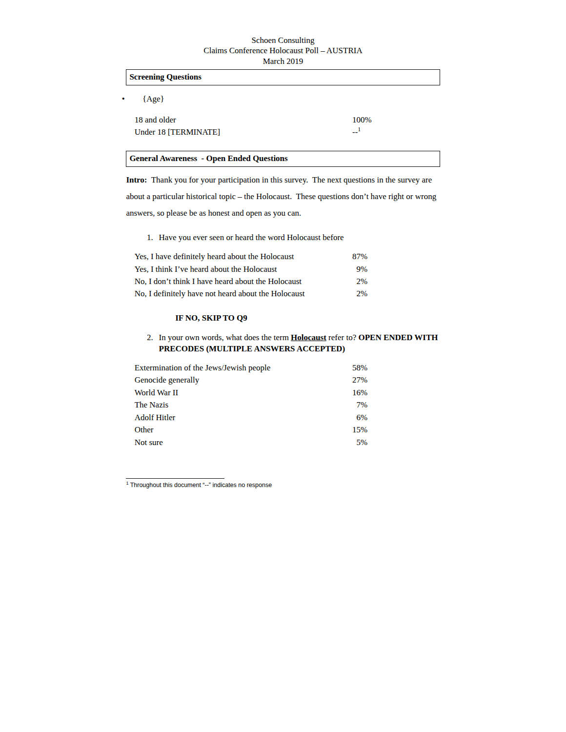Schoen Consulting
Claims Conference Holocaust Poll – AUSTRIA
March 2019
Screening Questions
{Age}
| 18 and older | 100% |
| Under 18 [TERMINATE] | -- 1 |
General Awareness - Open Ended Questions
Intro: Thank you for your participation in this survey. The next questions in the survey are about a particular historical topic – the Holocaust. These questions don’t have right or wrong answers, so please be as honest and open as you can.
Have you ever seen or heard the word Holocaust before
| Yes, I have definitely heard about the Holocaust | 87% |
| Yes, I think I’ve heard about the Holocaust | 9% |
| No, I don’t think I have heard about the Holocaust | 2% |
| No, I definitely have not heard about the Holocaust | 2% |
IF NO, SKIP TO Q9
In your own words, what does the term Holocaust refer to? OPEN ENDED WITH PRECODES (MULTIPLE ANSWERS ACCEPTED)
| Extermination of the Jews/Jewish people | 58% |
| Genocide generally | 27% |
| World War II | 16% |
| The Nazis | 7% |
| Adolf Hitler | 6% |
| Other | 15% |
| Not sure | 5% |
1 Throughout this document “--” indicates no response